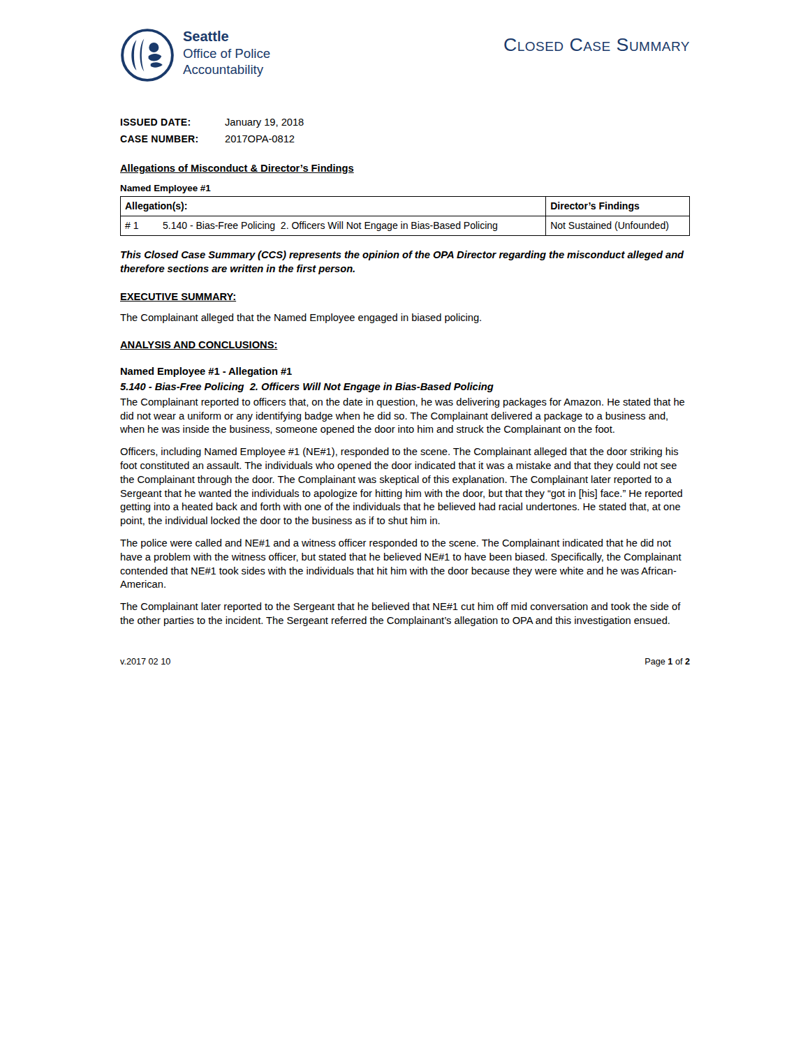Seattle Office of Police Accountability
Closed Case Summary
Issued Date:
January 19, 2018
Case Number:
2017OPA-0812
Allegations of Misconduct & Director’s Findings
Named Employee #1
| Allegation(s): | Director’s Findings |
| --- | --- |
| # 1 | 5.140 - Bias-Free Policing 2. Officers Will Not Engage in Bias-Based Policing | Not Sustained (Unfounded) |
This Closed Case Summary (CCS) represents the opinion of the OPA Director regarding the misconduct alleged and therefore sections are written in the first person.
EXECUTIVE SUMMARY:
The Complainant alleged that the Named Employee engaged in biased policing.
ANALYSIS AND CONCLUSIONS:
Named Employee #1 - Allegation #1
5.140 - Bias-Free Policing 2. Officers Will Not Engage in Bias-Based Policing
The Complainant reported to officers that, on the date in question, he was delivering packages for Amazon. He stated that he did not wear a uniform or any identifying badge when he did so. The Complainant delivered a package to a business and, when he was inside the business, someone opened the door into him and struck the Complainant on the foot.
Officers, including Named Employee #1 (NE#1), responded to the scene. The Complainant alleged that the door striking his foot constituted an assault. The individuals who opened the door indicated that it was a mistake and that they could not see the Complainant through the door. The Complainant was skeptical of this explanation. The Complainant later reported to a Sergeant that he wanted the individuals to apologize for hitting him with the door, but that they “got in [his] face.” He reported getting into a heated back and forth with one of the individuals that he believed had racial undertones. He stated that, at one point, the individual locked the door to the business as if to shut him in.
The police were called and NE#1 and a witness officer responded to the scene. The Complainant indicated that he did not have a problem with the witness officer, but stated that he believed NE#1 to have been biased. Specifically, the Complainant contended that NE#1 took sides with the individuals that hit him with the door because they were white and he was African-American.
The Complainant later reported to the Sergeant that he believed that NE#1 cut him off mid conversation and took the side of the other parties to the incident. The Sergeant referred the Complainant’s allegation to OPA and this investigation ensued.
v.2017 02 10
Page 1 of 2